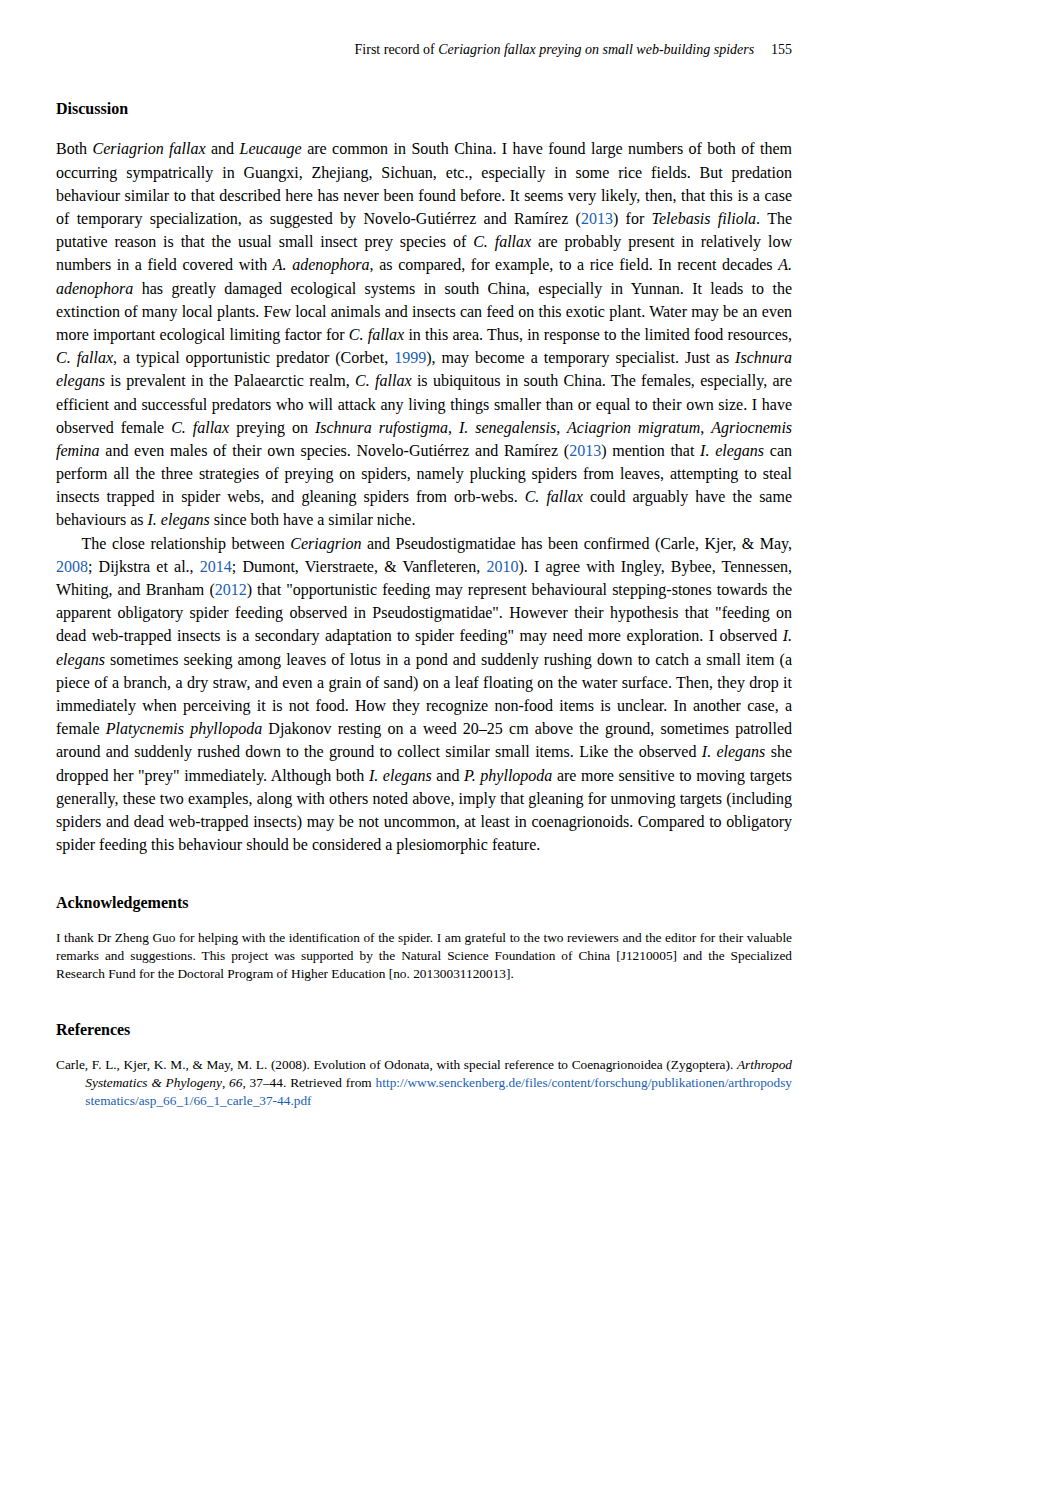First record of Ceriagrion fallax preying on small web-building spiders 155
Discussion
Both Ceriagrion fallax and Leucauge are common in South China. I have found large numbers of both of them occurring sympatrically in Guangxi, Zhejiang, Sichuan, etc., especially in some rice fields. But predation behaviour similar to that described here has never been found before. It seems very likely, then, that this is a case of temporary specialization, as suggested by Novelo-Gutiérrez and Ramírez (2013) for Telebasis filiola. The putative reason is that the usual small insect prey species of C. fallax are probably present in relatively low numbers in a field covered with A. adenophora, as compared, for example, to a rice field. In recent decades A. adenophora has greatly damaged ecological systems in south China, especially in Yunnan. It leads to the extinction of many local plants. Few local animals and insects can feed on this exotic plant. Water may be an even more important ecological limiting factor for C. fallax in this area. Thus, in response to the limited food resources, C. fallax, a typical opportunistic predator (Corbet, 1999), may become a temporary specialist. Just as Ischnura elegans is prevalent in the Palaearctic realm, C. fallax is ubiquitous in south China. The females, especially, are efficient and successful predators who will attack any living things smaller than or equal to their own size. I have observed female C. fallax preying on Ischnura rufostigma, I. senegalensis, Aciagrion migratum, Agriocnemis femina and even males of their own species. Novelo-Gutiérrez and Ramírez (2013) mention that I. elegans can perform all the three strategies of preying on spiders, namely plucking spiders from leaves, attempting to steal insects trapped in spider webs, and gleaning spiders from orb-webs. C. fallax could arguably have the same behaviours as I. elegans since both have a similar niche.
The close relationship between Ceriagrion and Pseudostigmatidae has been confirmed (Carle, Kjer, & May, 2008; Dijkstra et al., 2014; Dumont, Vierstraete, & Vanfleteren, 2010). I agree with Ingley, Bybee, Tennessen, Whiting, and Branham (2012) that "opportunistic feeding may represent behavioural stepping-stones towards the apparent obligatory spider feeding observed in Pseudostigmatidae". However their hypothesis that "feeding on dead web-trapped insects is a secondary adaptation to spider feeding" may need more exploration. I observed I. elegans sometimes seeking among leaves of lotus in a pond and suddenly rushing down to catch a small item (a piece of a branch, a dry straw, and even a grain of sand) on a leaf floating on the water surface. Then, they drop it immediately when perceiving it is not food. How they recognize non-food items is unclear. In another case, a female Platycnemis phyllopoda Djakonov resting on a weed 20–25 cm above the ground, sometimes patrolled around and suddenly rushed down to the ground to collect similar small items. Like the observed I. elegans she dropped her "prey" immediately. Although both I. elegans and P. phyllopoda are more sensitive to moving targets generally, these two examples, along with others noted above, imply that gleaning for unmoving targets (including spiders and dead web-trapped insects) may be not uncommon, at least in coenagrionoids. Compared to obligatory spider feeding this behaviour should be considered a plesiomorphic feature.
Acknowledgements
I thank Dr Zheng Guo for helping with the identification of the spider. I am grateful to the two reviewers and the editor for their valuable remarks and suggestions. This project was supported by the Natural Science Foundation of China [J1210005] and the Specialized Research Fund for the Doctoral Program of Higher Education [no. 20130031120013].
References
Carle, F. L., Kjer, K. M., & May, M. L. (2008). Evolution of Odonata, with special reference to Coenagrionoidea (Zygoptera). Arthropod Systematics & Phylogeny, 66, 37–44. Retrieved from http://www.senckenberg.de/files/content/forschung/publikationen/arthropodsystematics/asp_66_1/66_1_carle_37-44.pdf